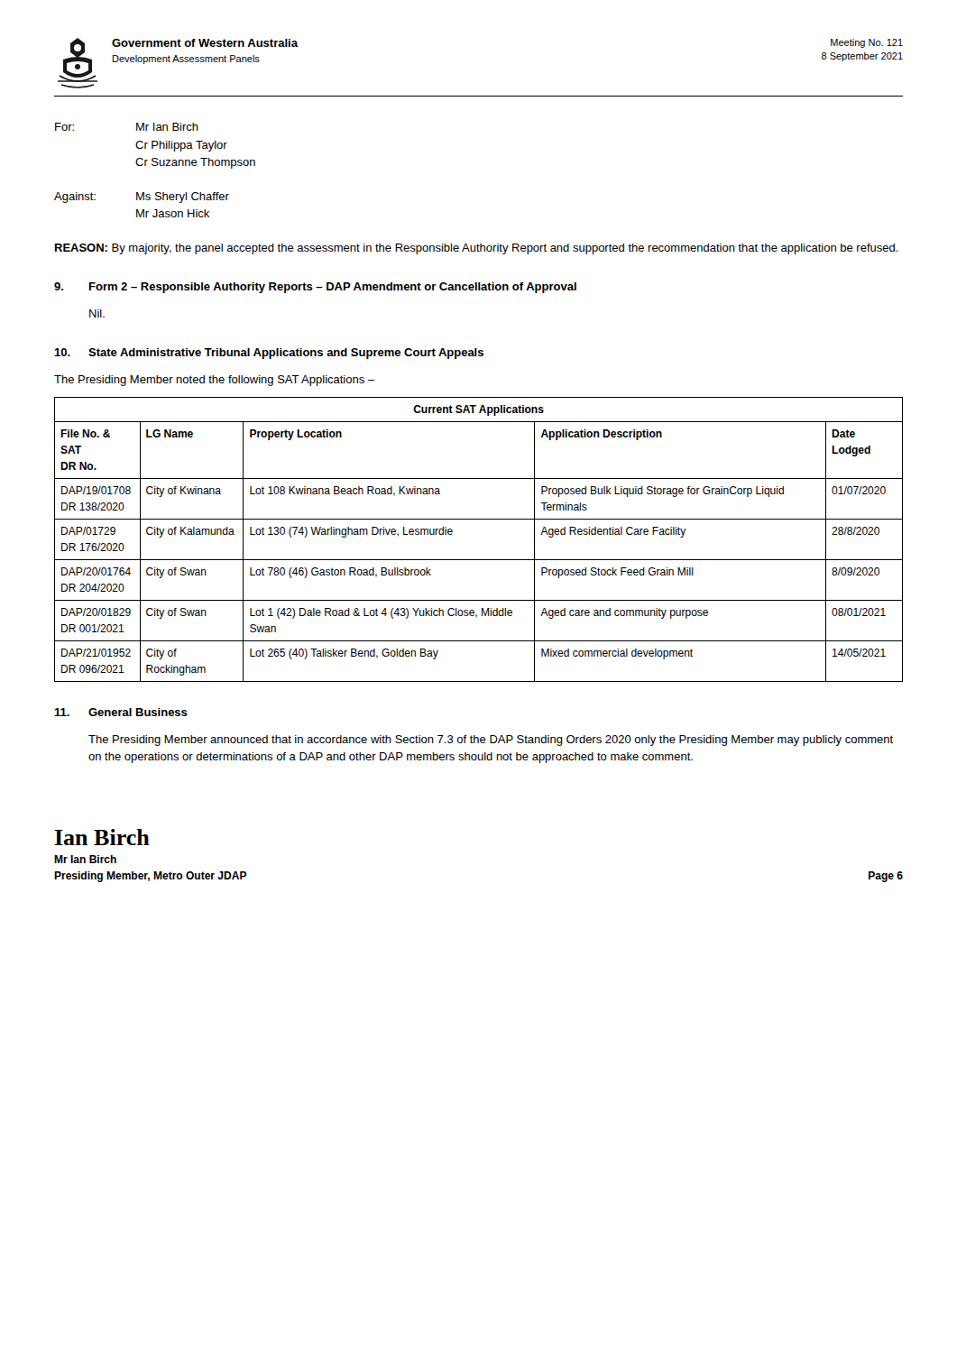Government of Western Australia
Development Assessment Panels
Meeting No. 121
8 September 2021
For:
Mr Ian Birch
Cr Philippa Taylor
Cr Suzanne Thompson
Against:
Ms Sheryl Chaffer
Mr Jason Hick
REASON: By majority, the panel accepted the assessment in the Responsible Authority Report and supported the recommendation that the application be refused.
9.
Form 2 – Responsible Authority Reports – DAP Amendment or Cancellation of Approval
Nil.
10.
State Administrative Tribunal Applications and Supreme Court Appeals
The Presiding Member noted the following SAT Applications –
| Current SAT Applications |
| --- |
| File No. & SAT DR No. | LG Name | Property Location | Application Description | Date Lodged |
| DAP/19/01708 DR 138/2020 | City of Kwinana | Lot 108 Kwinana Beach Road, Kwinana | Proposed Bulk Liquid Storage for GrainCorp Liquid Terminals | 01/07/2020 |
| DAP/01729 DR 176/2020 | City of Kalamunda | Lot 130 (74) Warlingham Drive, Lesmurdie | Aged Residential Care Facility | 28/8/2020 |
| DAP/20/01764 DR 204/2020 | City of Swan | Lot 780 (46) Gaston Road, Bullsbrook | Proposed Stock Feed Grain Mill | 8/09/2020 |
| DAP/20/01829 DR 001/2021 | City of Swan | Lot 1 (42) Dale Road & Lot 4 (43) Yukich Close, Middle Swan | Aged care and community purpose | 08/01/2021 |
| DAP/21/01952 DR 096/2021 | City of Rockingham | Lot 265 (40) Talisker Bend, Golden Bay | Mixed commercial development | 14/05/2021 |
11.
General Business
The Presiding Member announced that in accordance with Section 7.3 of the DAP Standing Orders 2020 only the Presiding Member may publicly comment on the operations or determinations of a DAP and other DAP members should not be approached to make comment.
Ian Birch
Mr Ian Birch
Presiding Member, Metro Outer JDAP
Page 6